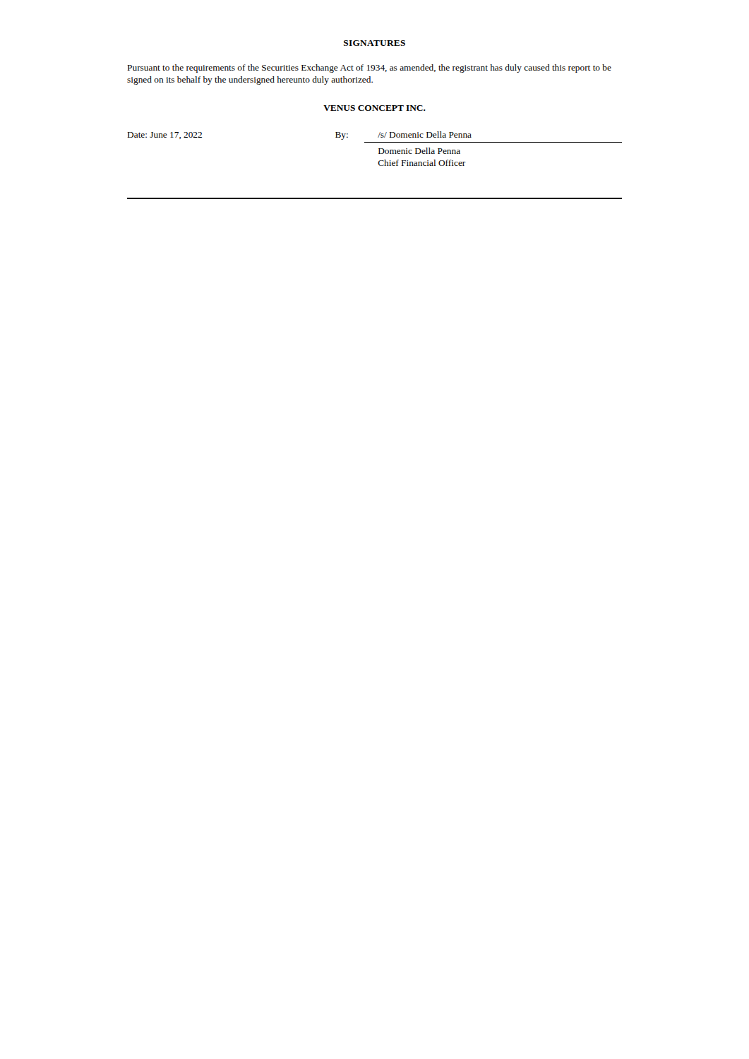SIGNATURES
Pursuant to the requirements of the Securities Exchange Act of 1934, as amended, the registrant has duly caused this report to be signed on its behalf by the undersigned hereunto duly authorized.
VENUS CONCEPT INC.
| Date: June 17, 2022 | By: | /s/ Domenic Della Penna |
| | | Domenic Della Penna Chief Financial Officer |